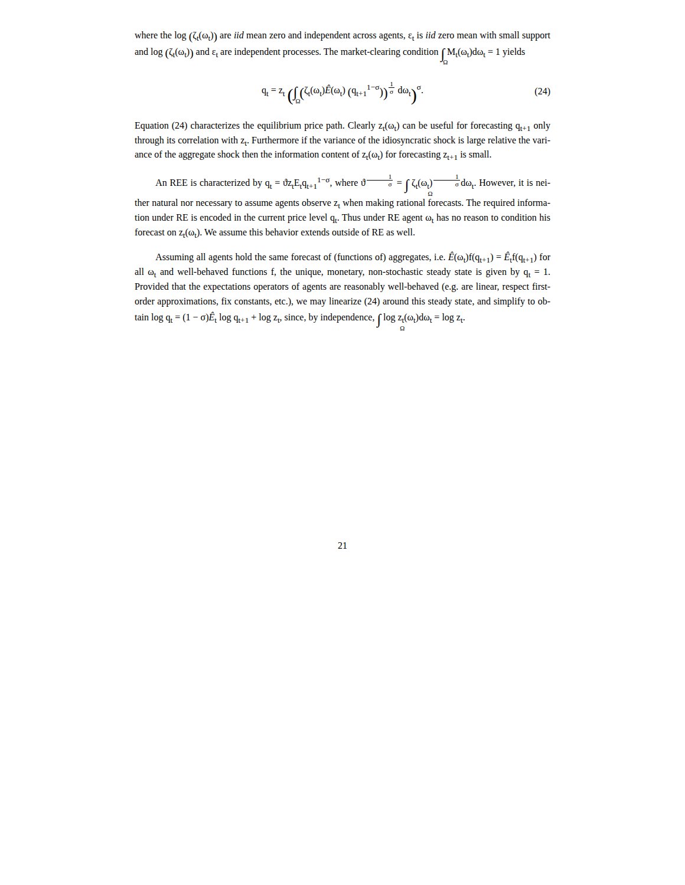where the log (ζt(ωt)) are iid mean zero and independent across agents, εt is iid zero mean with small support and log (ζt(ωt)) and εt are independent processes. The market-clearing condition ∫Ω Mt(ωt)dωt = 1 yields
qt = zt (∫Ω (ζt(ωt)Ê(ωt) (qt+11−σ))1 σ dωt)σ.
(24)
Equation (24) characterizes the equilibrium price path. Clearly zt(ωt) can be useful for forecasting qt+1 only through its correlation with zt. Furthermore if the variance of the idiosyncratic shock is large relative the variance of the aggregate shock then the information content of zt(ωt) for forecasting zt+1 is small.
An REE is characterized by qt = ϑztEtqt+11−σ, where ϑ1 σ = ∫Ω ζt(ωt)1 σdωt. However, it is neither natural nor necessary to assume agents observe zt when making rational forecasts. The required information under RE is encoded in the current price level qt. Thus under RE agent ωt has no reason to condition his forecast on zt(ωt). We assume this behavior extends outside of RE as well.
Assuming all agents hold the same forecast of (functions of) aggregates, i.e. Ê(ωt)f(qt+1) = Êtf(qt+1) for all ωt and well-behaved functions f, the unique, monetary, non-stochastic steady state is given by qt = 1. Provided that the expectations operators of agents are reasonably well-behaved (e.g. are linear, respect first-order approximations, fix constants, etc.), we may linearize (24) around this steady state, and simplify to obtain log qt = (1 − σ)Êt log qt+1 + log zt, since, by independence, ∫Ω log zt(ωt)dωt = log zt.
21